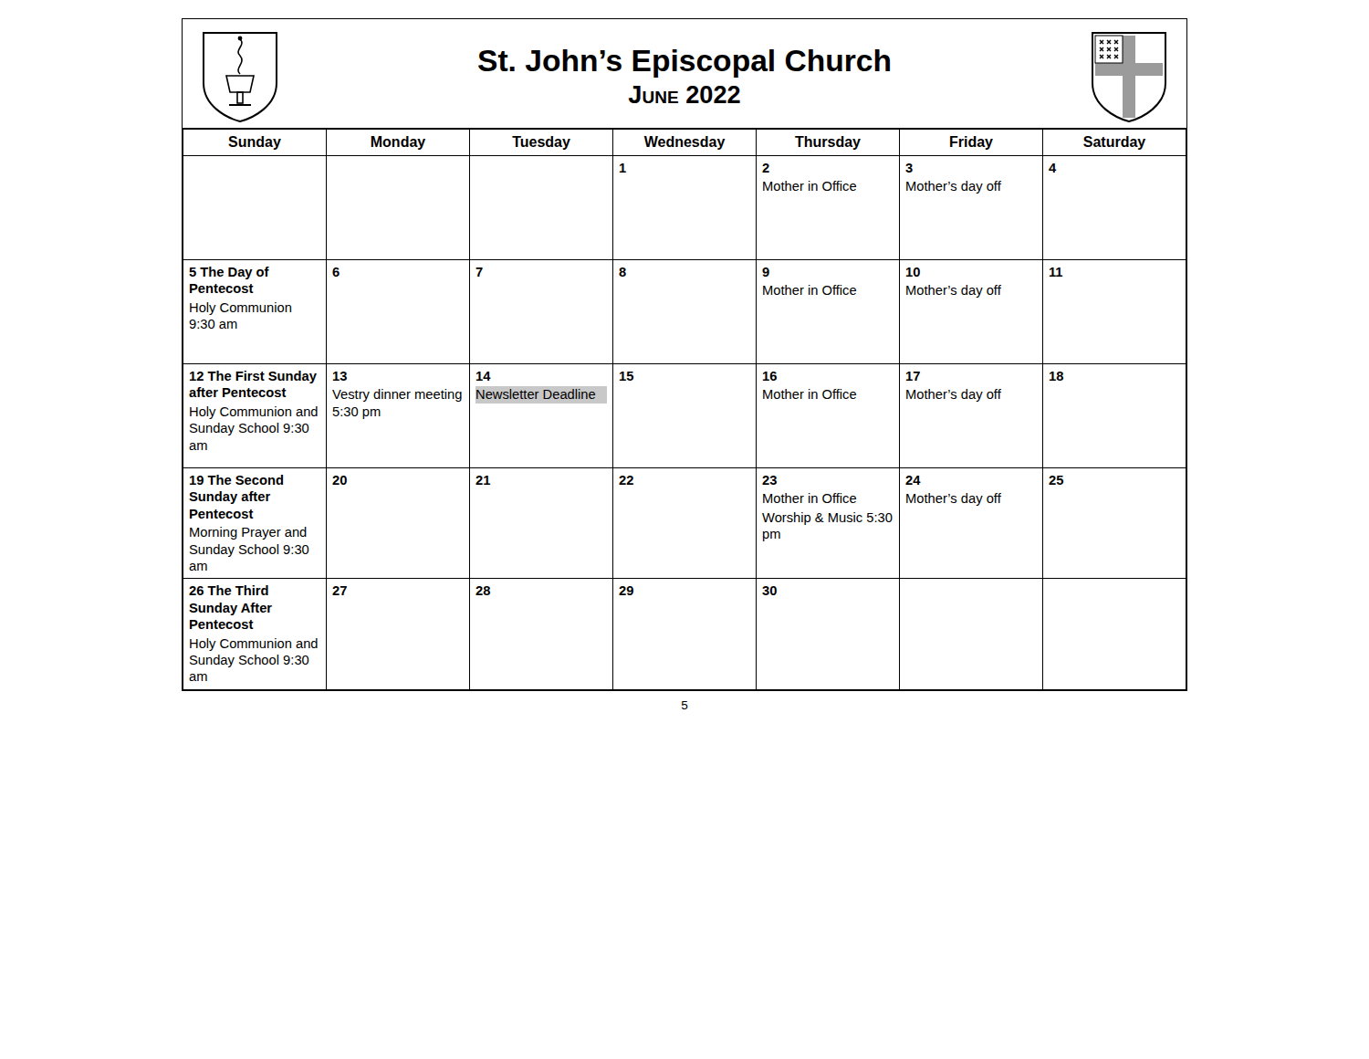St. John’s Episcopal Church
June 2022
| Sunday | Monday | Tuesday | Wednesday | Thursday | Friday | Saturday |
| --- | --- | --- | --- | --- | --- | --- |
| | | | 1 | 2 Mother in Office | 3 Mother’s day off | 4 |
| 5 The Day of Pentecost Holy Communion 9:30 am | 6 | 7 | 8 | 9 Mother in Office | 10 Mother’s day off | 11 |
| 12 The First Sunday after Pentecost Holy Communion and Sunday School 9:30 am | 13 Vestry dinner meeting 5:30 pm | 14 Newsletter Deadline | 15 | 16 Mother in Office | 17 Mother’s day off | 18 |
| 19 The Second Sunday after Pentecost Morning Prayer and Sunday School 9:30 am | 20 | 21 | 22 | 23 Mother in Office Worship & Music 5:30 pm | 24 Mother’s day off | 25 |
| 26 The Third Sunday After Pentecost Holy Communion and Sunday School 9:30 am | 27 | 28 | 29 | 30 | | |
5